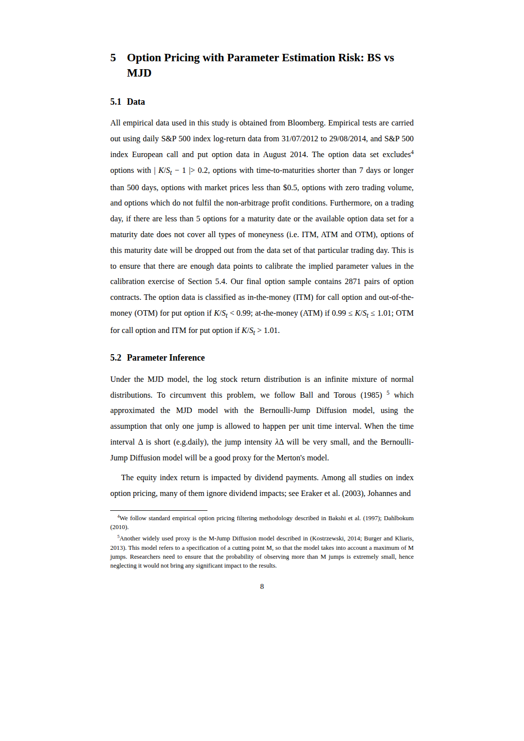5 Option Pricing with Parameter Estimation Risk: BS vsMJD
5.1 Data
All empirical data used in this study is obtained from Bloomberg. Empirical tests are carried out using daily S&P 500 index log-return data from 31/07/2012 to 29/08/2014, and S&P 500 index European call and put option data in August 2014. The option data set excludes4 options with | K/St − 1 |> 0.2, options with time-to-maturities shorter than 7 days or longer than 500 days, options with market prices less than $0.5, options with zero trading volume, and options which do not fulfil the non-arbitrage profit conditions. Furthermore, on a trading day, if there are less than 5 options for a maturity date or the available option data set for a maturity date does not cover all types of moneyness (i.e. ITM, ATM and OTM), options of this maturity date will be dropped out from the data set of that particular trading day. This is to ensure that there are enough data points to calibrate the implied parameter values in the calibration exercise of Section 5.4. Our final option sample contains 2871 pairs of option contracts. The option data is classified as in-the-money (ITM) for call option and out-of-the-money (OTM) for put option if K/St < 0.99; at-the-money (ATM) if 0.99 ≤ K/St ≤ 1.01; OTM for call option and ITM for put option if K/St > 1.01.
5.2 Parameter Inference
Under the MJD model, the log stock return distribution is an infinite mixture of normal distributions. To circumvent this problem, we follow Ball and Torous (1985) 5 which approximated the MJD model with the Bernoulli-Jump Diffusion model, using the assumption that only one jump is allowed to happen per unit time interval. When the time interval Δ is short (e.g.daily), the jump intensity λ Δ will be very small, and the Bernoulli-Jump Diffusion model will be a good proxy for the Merton's model.
The equity index return is impacted by dividend payments. Among all studies on index option pricing, many of them ignore dividend impacts; see Eraker et al. (2003), Johannes and
4We follow standard empirical option pricing filtering methodology described in Bakshi et al. (1997); Dahlbokum (2010).
5Another widely used proxy is the M-Jump Diffusion model described in (Kostrzewski, 2014; Burger and Kliaris, 2013). This model refers to a specification of a cutting point M, so that the model takes into account a maximum of M jumps. Researchers need to ensure that the probability of observing more than M jumps is extremely small, hence neglecting it would not bring any significant impact to the results.
8